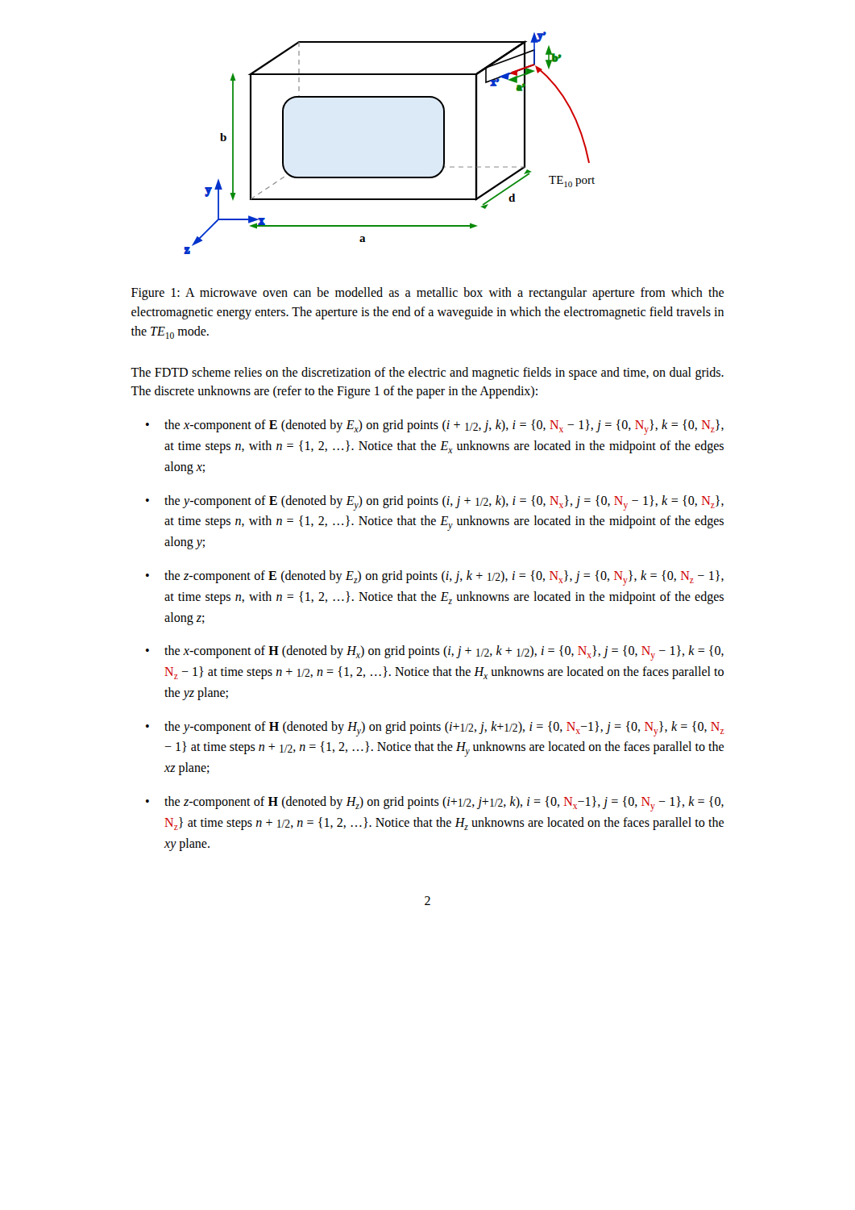b a d y x z y’ x’ b’ a’ TE10 port
Figure 1: A microwave oven can be modelled as a metallic box with a rectangular aperture from which the electromagnetic energy enters. The aperture is the end of a waveguide in which the electromagnetic field travels in the TE10 mode.
The FDTD scheme relies on the discretization of the electric and magnetic fields in space and time, on dual grids. The discrete unknowns are (refer to the Figure 1 of the paper in the Appendix):
the x-component of E (denoted by Ex) on grid points (i + 1/2, j, k), i = {0, Nx − 1}, j = {0, Ny}, k = {0, Nz}, at time steps n, with n = {1, 2, …}. Notice that the Ex unknowns are located in the midpoint of the edges along x;
the y-component of E (denoted by Ey) on grid points (i, j + 1/2, k), i = {0, Nx}, j = {0, Ny − 1}, k = {0, Nz}, at time steps n, with n = {1, 2, …}. Notice that the Ey unknowns are located in the midpoint of the edges along y;
the z-component of E (denoted by Ez) on grid points (i, j, k + 1/2), i = {0, Nx}, j = {0, Ny}, k = {0, Nz − 1}, at time steps n, with n = {1, 2, …}. Notice that the Ez unknowns are located in the midpoint of the edges along z;
the x-component of H (denoted by Hx) on grid points (i, j + 1/2, k + 1/2), i = {0, Nx}, j = {0, Ny − 1}, k = {0, Nz − 1} at time steps n + 1/2, n = {1, 2, …}. Notice that the Hx unknowns are located on the faces parallel to the yz plane;
the y-component of H (denoted by Hy) on grid points (i+1/2, j, k+1/2), i = {0, Nx−1}, j = {0, Ny}, k = {0, Nz − 1} at time steps n + 1/2, n = {1, 2, …}. Notice that the Hy unknowns are located on the faces parallel to the xz plane;
the z-component of H (denoted by Hz) on grid points (i+1/2, j+1/2, k), i = {0, Nx−1}, j = {0, Ny − 1}, k = {0, Nz} at time steps n + 1/2, n = {1, 2, …}. Notice that the Hz unknowns are located on the faces parallel to the xy plane.
2